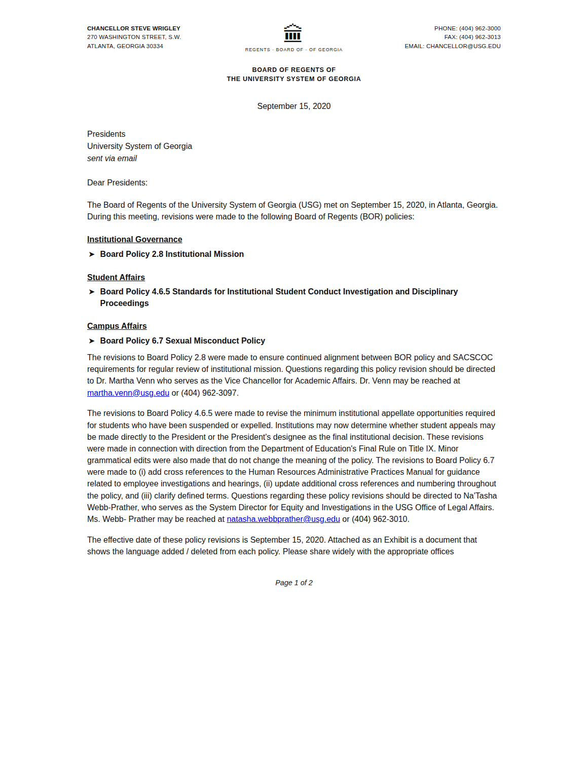CHANCELLOR STEVE WRIGLEY
270 WASHINGTON STREET, S.W.
ATLANTA, GEORGIA 30334
🏛 Regents · Board of · of Georgia
PHONE: (404) 962-3000
FAX: (404) 962-3013
EMAIL: CHANCELLOR@USG.EDU
Board of Regents of
The University System of Georgia
September 15, 2020
Presidents
University System of Georgia
sent via email
Dear Presidents:
The Board of Regents of the University System of Georgia (USG) met on September 15, 2020, in Atlanta, Georgia. During this meeting, revisions were made to the following Board of Regents (BOR) policies:
Institutional Governance
Board Policy 2.8 Institutional Mission
Student Affairs
Board Policy 4.6.5 Standards for Institutional Student Conduct Investigation and Disciplinary Proceedings
Campus Affairs
Board Policy 6.7 Sexual Misconduct Policy
The revisions to Board Policy 2.8 were made to ensure continued alignment between BOR policy and SACSCOC requirements for regular review of institutional mission. Questions regarding this policy revision should be directed to Dr. Martha Venn who serves as the Vice Chancellor for Academic Affairs. Dr. Venn may be reached at martha.venn@usg.edu or (404) 962-3097.
The revisions to Board Policy 4.6.5 were made to revise the minimum institutional appellate opportunities required for students who have been suspended or expelled. Institutions may now determine whether student appeals may be made directly to the President or the President's designee as the final institutional decision. These revisions were made in connection with direction from the Department of Education's Final Rule on Title IX. Minor grammatical edits were also made that do not change the meaning of the policy. The revisions to Board Policy 6.7 were made to (i) add cross references to the Human Resources Administrative Practices Manual for guidance related to employee investigations and hearings, (ii) update additional cross references and numbering throughout the policy, and (iii) clarify defined terms. Questions regarding these policy revisions should be directed to Na'Tasha Webb-Prather, who serves as the System Director for Equity and Investigations in the USG Office of Legal Affairs. Ms. Webb- Prather may be reached at natasha.webbprather@usg.edu or (404) 962-3010.
The effective date of these policy revisions is September 15, 2020. Attached as an Exhibit is a document that shows the language added / deleted from each policy. Please share widely with the appropriate offices
Page 1 of 2